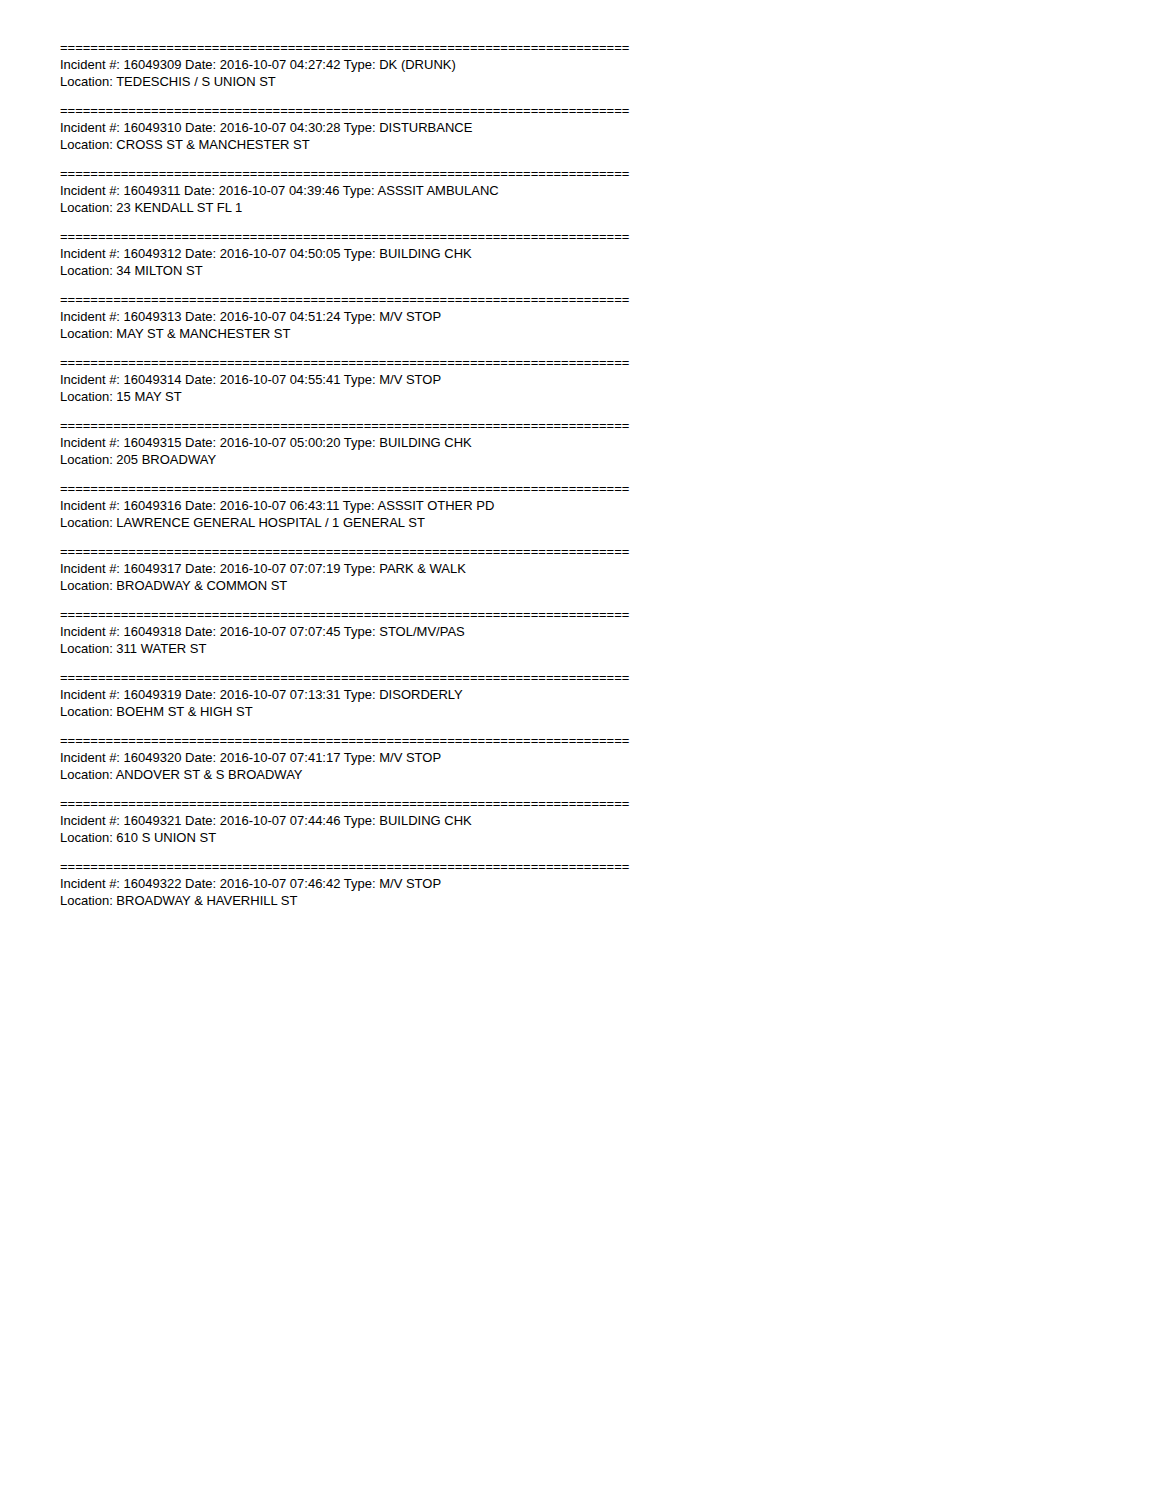===========================================================================
Incident #: 16049309 Date: 2016-10-07 04:27:42 Type: DK (DRUNK)
Location: TEDESCHIS / S UNION ST
===========================================================================
Incident #: 16049310 Date: 2016-10-07 04:30:28 Type: DISTURBANCE
Location: CROSS ST & MANCHESTER ST
===========================================================================
Incident #: 16049311 Date: 2016-10-07 04:39:46 Type: ASSSIT AMBULANC
Location: 23 KENDALL ST FL 1
===========================================================================
Incident #: 16049312 Date: 2016-10-07 04:50:05 Type: BUILDING CHK
Location: 34 MILTON ST
===========================================================================
Incident #: 16049313 Date: 2016-10-07 04:51:24 Type: M/V STOP
Location: MAY ST & MANCHESTER ST
===========================================================================
Incident #: 16049314 Date: 2016-10-07 04:55:41 Type: M/V STOP
Location: 15 MAY ST
===========================================================================
Incident #: 16049315 Date: 2016-10-07 05:00:20 Type: BUILDING CHK
Location: 205 BROADWAY
===========================================================================
Incident #: 16049316 Date: 2016-10-07 06:43:11 Type: ASSSIT OTHER PD
Location: LAWRENCE GENERAL HOSPITAL / 1 GENERAL ST
===========================================================================
Incident #: 16049317 Date: 2016-10-07 07:07:19 Type: PARK & WALK
Location: BROADWAY & COMMON ST
===========================================================================
Incident #: 16049318 Date: 2016-10-07 07:07:45 Type: STOL/MV/PAS
Location: 311 WATER ST
===========================================================================
Incident #: 16049319 Date: 2016-10-07 07:13:31 Type: DISORDERLY
Location: BOEHM ST & HIGH ST
===========================================================================
Incident #: 16049320 Date: 2016-10-07 07:41:17 Type: M/V STOP
Location: ANDOVER ST & S BROADWAY
===========================================================================
Incident #: 16049321 Date: 2016-10-07 07:44:46 Type: BUILDING CHK
Location: 610 S UNION ST
===========================================================================
Incident #: 16049322 Date: 2016-10-07 07:46:42 Type: M/V STOP
Location: BROADWAY & HAVERHILL ST